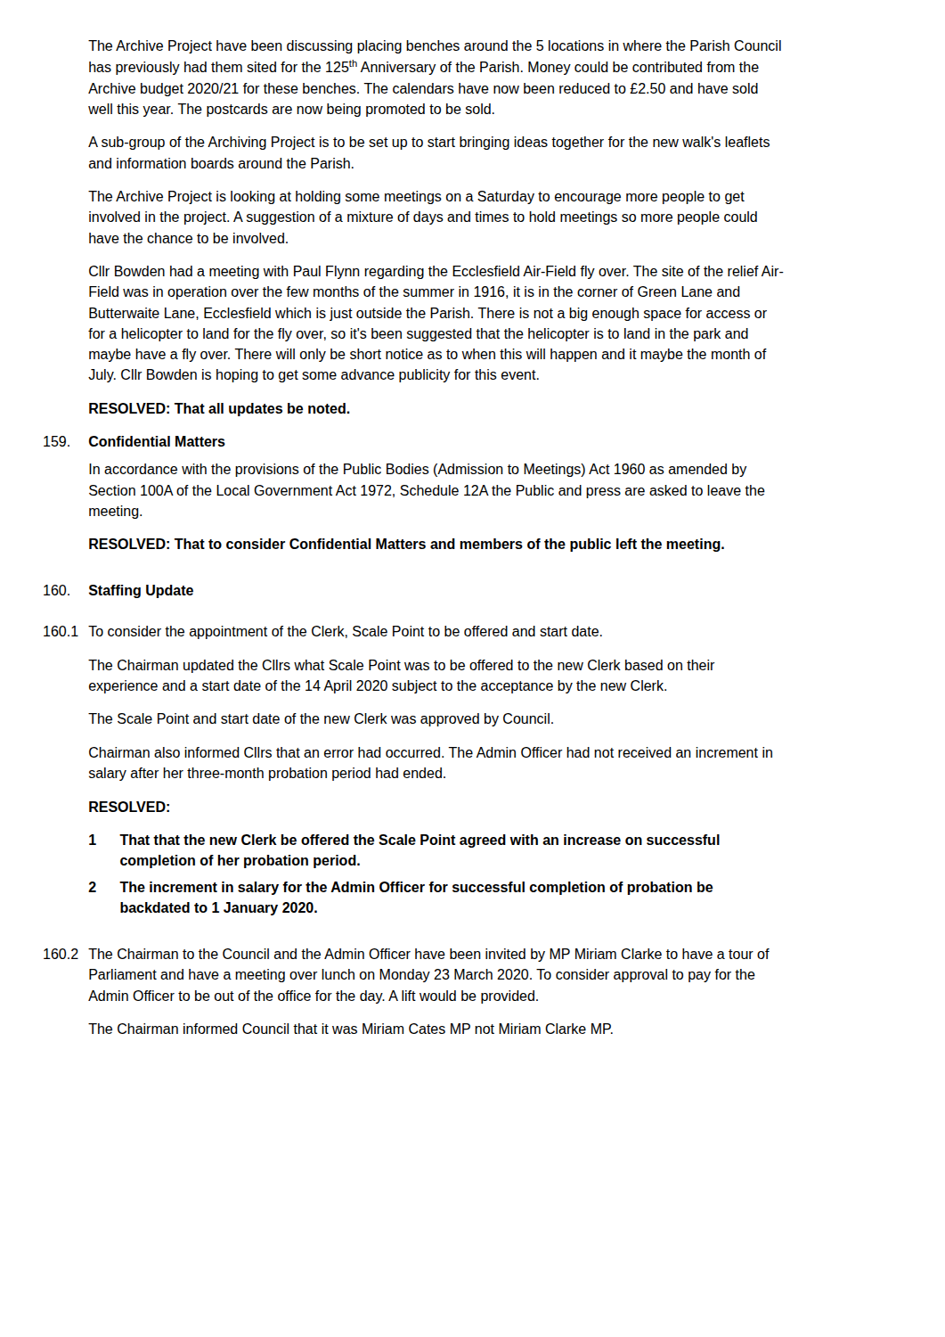The Archive Project have been discussing placing benches around the 5 locations in where the Parish Council has previously had them sited for the 125th Anniversary of the Parish. Money could be contributed from the Archive budget 2020/21 for these benches. The calendars have now been reduced to £2.50 and have sold well this year. The postcards are now being promoted to be sold.
A sub-group of the Archiving Project is to be set up to start bringing ideas together for the new walk's leaflets and information boards around the Parish.
The Archive Project is looking at holding some meetings on a Saturday to encourage more people to get involved in the project. A suggestion of a mixture of days and times to hold meetings so more people could have the chance to be involved.
Cllr Bowden had a meeting with Paul Flynn regarding the Ecclesfield Air-Field fly over. The site of the relief Air-Field was in operation over the few months of the summer in 1916, it is in the corner of Green Lane and Butterwaite Lane, Ecclesfield which is just outside the Parish. There is not a big enough space for access or for a helicopter to land for the fly over, so it's been suggested that the helicopter is to land in the park and maybe have a fly over. There will only be short notice as to when this will happen and it maybe the month of July. Cllr Bowden is hoping to get some advance publicity for this event.
RESOLVED: That all updates be noted.
159.
Confidential Matters
In accordance with the provisions of the Public Bodies (Admission to Meetings) Act 1960 as amended by Section 100A of the Local Government Act 1972, Schedule 12A the Public and press are asked to leave the meeting.
RESOLVED: That to consider Confidential Matters and members of the public left the meeting.
160.
Staffing Update
160.1
To consider the appointment of the Clerk, Scale Point to be offered and start date.
The Chairman updated the Cllrs what Scale Point was to be offered to the new Clerk based on their experience and a start date of the 14 April 2020 subject to the acceptance by the new Clerk.
The Scale Point and start date of the new Clerk was approved by Council.
Chairman also informed Cllrs that an error had occurred. The Admin Officer had not received an increment in salary after her three-month probation period had ended.
RESOLVED:
1 That that the new Clerk be offered the Scale Point agreed with an increase on successful completion of her probation period.
2 The increment in salary for the Admin Officer for successful completion of probation be backdated to 1 January 2020.
160.2
The Chairman to the Council and the Admin Officer have been invited by MP Miriam Clarke to have a tour of Parliament and have a meeting over lunch on Monday 23 March 2020. To consider approval to pay for the Admin Officer to be out of the office for the day. A lift would be provided.
The Chairman informed Council that it was Miriam Cates MP not Miriam Clarke MP.